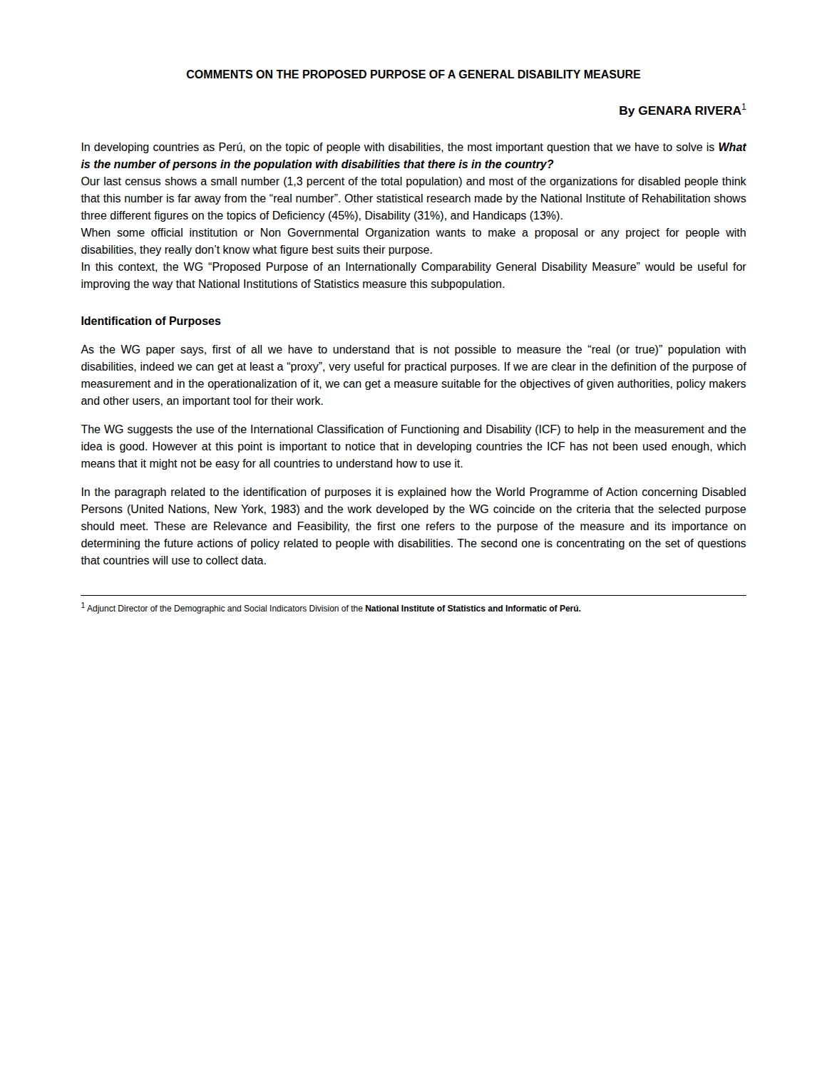Comments on the Proposed Purpose of a General Disability Measure
By GENARA RIVERA1
In developing countries as Perú, on the topic of people with disabilities, the most important question that we have to solve is What is the number of persons in the population with disabilities that there is in the country?
Our last census shows a small number (1,3 percent of the total population) and most of the organizations for disabled people think that this number is far away from the “real number”. Other statistical research made by the National Institute of Rehabilitation shows three different figures on the topics of Deficiency (45%), Disability (31%), and Handicaps (13%).
When some official institution or Non Governmental Organization wants to make a proposal or any project for people with disabilities, they really don’t know what figure best suits their purpose.
In this context, the WG “Proposed Purpose of an Internationally Comparability General Disability Measure” would be useful for improving the way that National Institutions of Statistics measure this subpopulation.
Identification of Purposes
As the WG paper says, first of all we have to understand that is not possible to measure the “real (or true)” population with disabilities, indeed we can get at least a “proxy”, very useful for practical purposes. If we are clear in the definition of the purpose of measurement and in the operationalization of it, we can get a measure suitable for the objectives of given authorities, policy makers and other users, an important tool for their work.
The WG suggests the use of the International Classification of Functioning and Disability (ICF) to help in the measurement and the idea is good. However at this point is important to notice that in developing countries the ICF has not been used enough, which means that it might not be easy for all countries to understand how to use it.
In the paragraph related to the identification of purposes it is explained how the World Programme of Action concerning Disabled Persons (United Nations, New York, 1983) and the work developed by the WG coincide on the criteria that the selected purpose should meet. These are Relevance and Feasibility, the first one refers to the purpose of the measure and its importance on determining the future actions of policy related to people with disabilities. The second one is concentrating on the set of questions that countries will use to collect data.
1 Adjunct Director of the Demographic and Social Indicators Division of the National Institute of Statistics and Informatic of Perú.